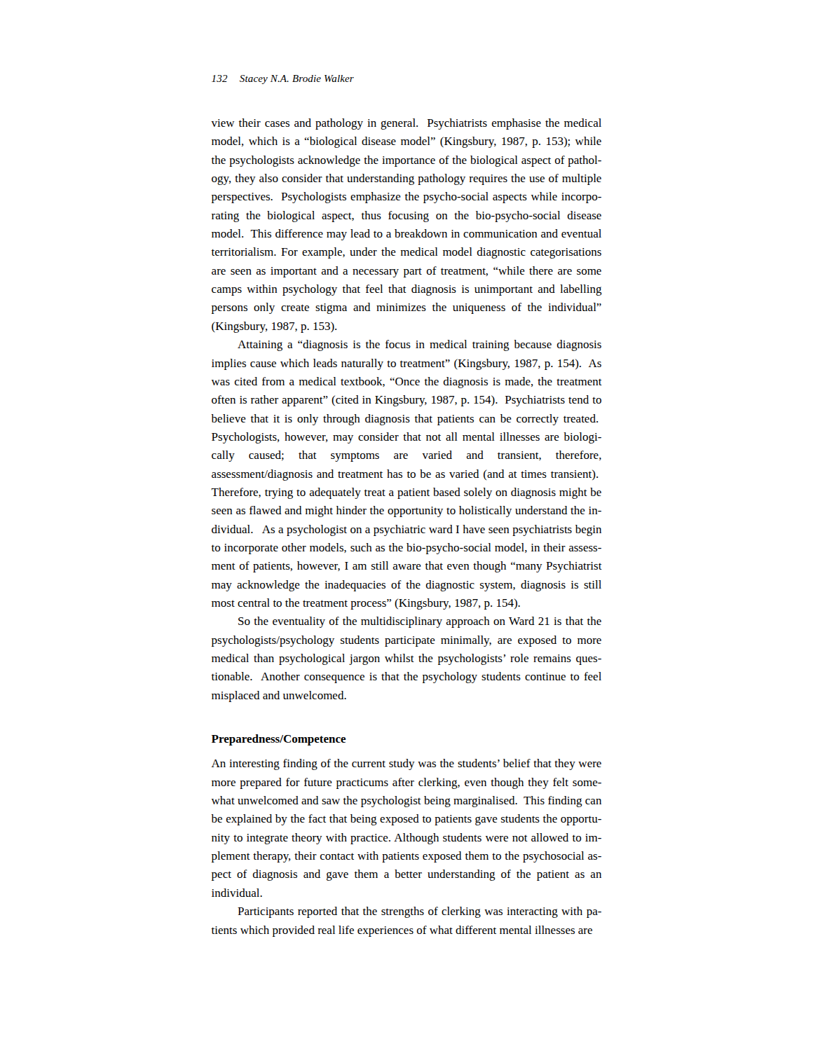132 Stacey N.A. Brodie Walker
view their cases and pathology in general. Psychiatrists emphasise the medical model, which is a “biological disease model” (Kingsbury, 1987, p. 153); while the psychologists acknowledge the importance of the biological aspect of pathology, they also consider that understanding pathology requires the use of multiple perspectives. Psychologists emphasize the psycho-social aspects while incorporating the biological aspect, thus focusing on the bio-psycho-social disease model. This difference may lead to a breakdown in communication and eventual territorialism. For example, under the medical model diagnostic categorisations are seen as important and a necessary part of treatment, “while there are some camps within psychology that feel that diagnosis is unimportant and labelling persons only create stigma and minimizes the uniqueness of the individual” (Kingsbury, 1987, p. 153).
Attaining a “diagnosis is the focus in medical training because diagnosis implies cause which leads naturally to treatment” (Kingsbury, 1987, p. 154). As was cited from a medical textbook, “Once the diagnosis is made, the treatment often is rather apparent” (cited in Kingsbury, 1987, p. 154). Psychiatrists tend to believe that it is only through diagnosis that patients can be correctly treated. Psychologists, however, may consider that not all mental illnesses are biologically caused; that symptoms are varied and transient, therefore, assessment/diagnosis and treatment has to be as varied (and at times transient). Therefore, trying to adequately treat a patient based solely on diagnosis might be seen as flawed and might hinder the opportunity to holistically understand the individual. As a psychologist on a psychiatric ward I have seen psychiatrists begin to incorporate other models, such as the bio-psycho-social model, in their assessment of patients, however, I am still aware that even though “many Psychiatrist may acknowledge the inadequacies of the diagnostic system, diagnosis is still most central to the treatment process” (Kingsbury, 1987, p. 154).
So the eventuality of the multidisciplinary approach on Ward 21 is that the psychologists/psychology students participate minimally, are exposed to more medical than psychological jargon whilst the psychologists’ role remains questionable. Another consequence is that the psychology students continue to feel misplaced and unwelcomed.
Preparedness/Competence
An interesting finding of the current study was the students’ belief that they were more prepared for future practicums after clerking, even though they felt somewhat unwelcomed and saw the psychologist being marginalised. This finding can be explained by the fact that being exposed to patients gave students the opportunity to integrate theory with practice. Although students were not allowed to implement therapy, their contact with patients exposed them to the psychosocial aspect of diagnosis and gave them a better understanding of the patient as an individual.
Participants reported that the strengths of clerking was interacting with patients which provided real life experiences of what different mental illnesses are